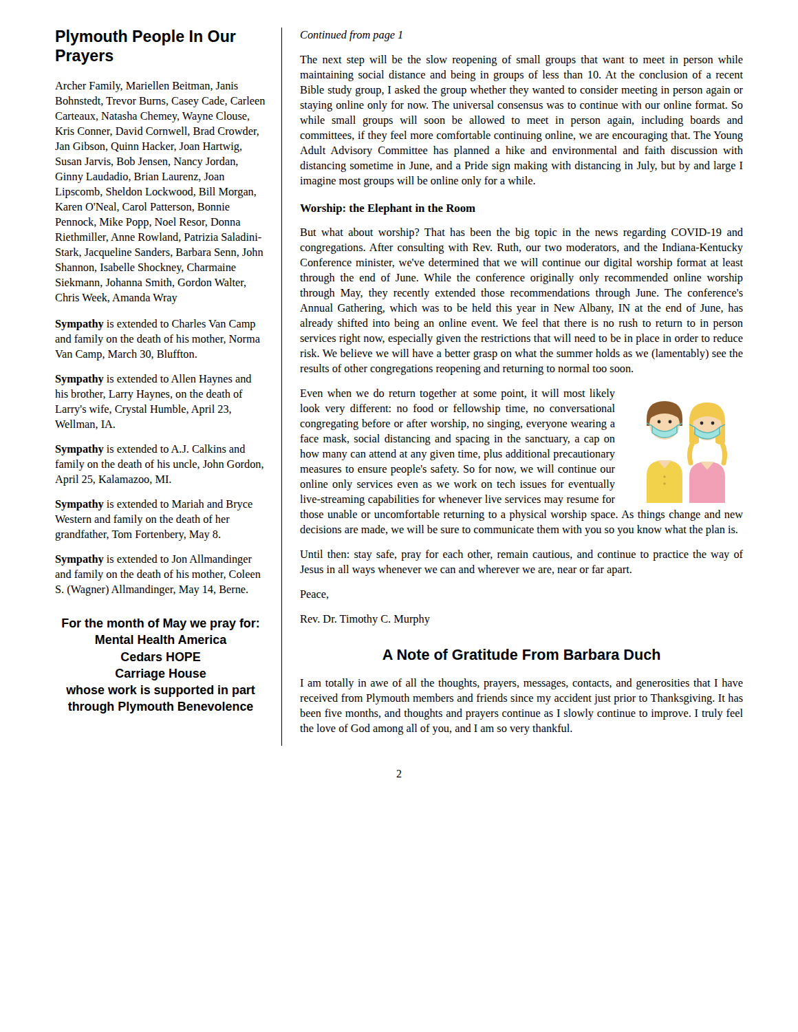Plymouth People In Our Prayers
Archer Family, Mariellen Beitman, Janis Bohnstedt, Trevor Burns, Casey Cade, Carleen Carteaux, Natasha Chemey, Wayne Clouse, Kris Conner, David Cornwell, Brad Crowder, Jan Gibson, Quinn Hacker, Joan Hartwig, Susan Jarvis, Bob Jensen, Nancy Jordan, Ginny Laudadio, Brian Laurenz, Joan Lipscomb, Sheldon Lockwood, Bill Morgan, Karen O'Neal, Carol Patterson, Bonnie Pennock, Mike Popp, Noel Resor, Donna Riethmiller, Anne Rowland, Patrizia Saladini-Stark, Jacqueline Sanders, Barbara Senn, John Shannon, Isabelle Shockney, Charmaine Siekmann, Johanna Smith, Gordon Walter, Chris Week, Amanda Wray
Sympathy is extended to Charles Van Camp and family on the death of his mother, Norma Van Camp, March 30, Bluffton.
Sympathy is extended to Allen Haynes and his brother, Larry Haynes, on the death of Larry's wife, Crystal Humble, April 23, Wellman, IA.
Sympathy is extended to A.J. Calkins and family on the death of his uncle, John Gordon, April 25, Kalamazoo, MI.
Sympathy is extended to Mariah and Bryce Western and family on the death of her grandfather, Tom Fortenbery, May 8.
Sympathy is extended to Jon Allmandinger and family on the death of his mother, Coleen S. (Wagner) Allmandinger, May 14, Berne.
For the month of May we pray for:
Mental Health America
Cedars HOPE
Carriage House
whose work is supported in part through Plymouth Benevolence
Continued from page 1
The next step will be the slow reopening of small groups that want to meet in person while maintaining social distance and being in groups of less than 10. At the conclusion of a recent Bible study group, I asked the group whether they wanted to consider meeting in person again or staying online only for now. The universal consensus was to continue with our online format. So while small groups will soon be allowed to meet in person again, including boards and committees, if they feel more comfortable continuing online, we are encouraging that. The Young Adult Advisory Committee has planned a hike and environmental and faith discussion with distancing sometime in June, and a Pride sign making with distancing in July, but by and large I imagine most groups will be online only for a while.
Worship: the Elephant in the Room
But what about worship? That has been the big topic in the news regarding COVID-19 and congregations. After consulting with Rev. Ruth, our two moderators, and the Indiana-Kentucky Conference minister, we've determined that we will continue our digital worship format at least through the end of June. While the conference originally only recommended online worship through May, they recently extended those recommendations through June. The conference's Annual Gathering, which was to be held this year in New Albany, IN at the end of June, has already shifted into being an online event. We feel that there is no rush to return to in person services right now, especially given the restrictions that will need to be in place in order to reduce risk. We believe we will have a better grasp on what the summer holds as we (lamentably) see the results of other congregations reopening and returning to normal too soon.
Even when we do return together at some point, it will most likely look very different: no food or fellowship time, no conversational congregating before or after worship, no singing, everyone wearing a face mask, social distancing and spacing in the sanctuary, a cap on how many can attend at any given time, plus additional precautionary measures to ensure people's safety. So for now, we will continue our online only services even as we work on tech issues for eventually live-streaming capabilities for whenever live services may resume for those unable or uncomfortable returning to a physical worship space. As things change and new decisions are made, we will be sure to communicate them with you so you know what the plan is.
Until then: stay safe, pray for each other, remain cautious, and continue to practice the way of Jesus in all ways whenever we can and wherever we are, near or far apart.
Peace,
Rev. Dr. Timothy C. Murphy
A Note of Gratitude From Barbara Duch
I am totally in awe of all the thoughts, prayers, messages, contacts, and generosities that I have received from Plymouth members and friends since my accident just prior to Thanksgiving. It has been five months, and thoughts and prayers continue as I slowly continue to improve. I truly feel the love of God among all of you, and I am so very thankful.
2